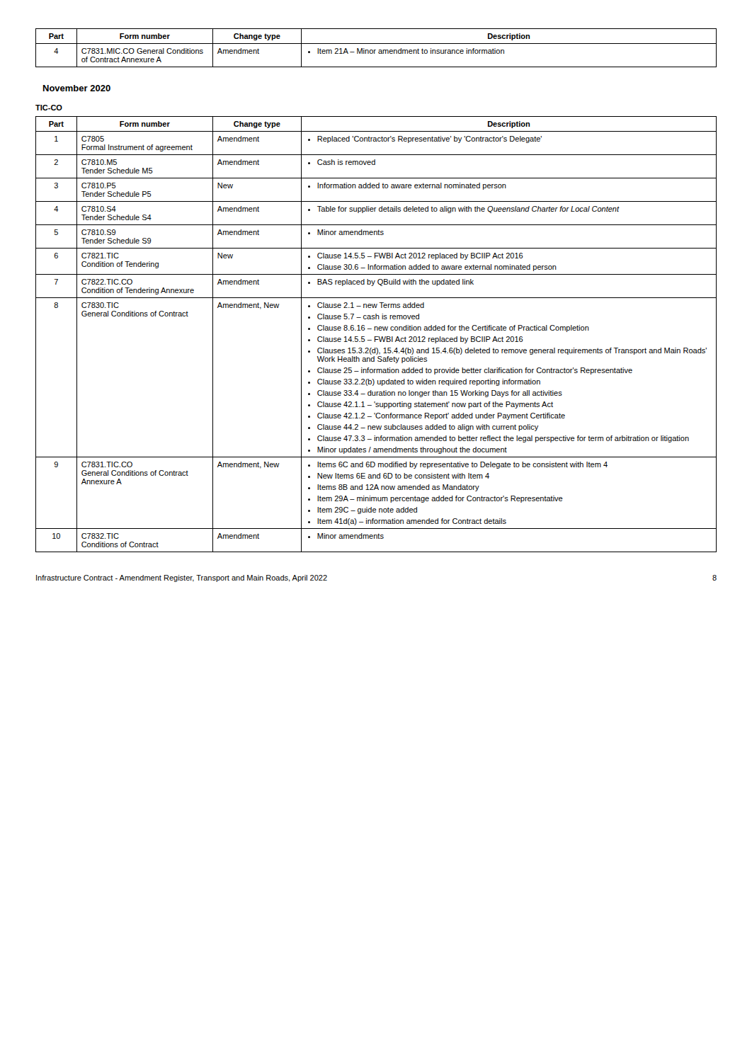| Part | Form number | Change type | Description |
| --- | --- | --- | --- |
| 4 | C7831.MIC.CO General Conditions of Contract Annexure A | Amendment | Item 21A – Minor amendment to insurance information |
November 2020
TIC-CO
| Part | Form number | Change type | Description |
| --- | --- | --- | --- |
| 1 | C7805 Formal Instrument of agreement | Amendment | Replaced 'Contractor's Representative' by 'Contractor's Delegate' |
| 2 | C7810.M5 Tender Schedule M5 | Amendment | Cash is removed |
| 3 | C7810.P5 Tender Schedule P5 | New | Information added to aware external nominated person |
| 4 | C7810.S4 Tender Schedule S4 | Amendment | Table for supplier details deleted to align with the Queensland Charter for Local Content |
| 5 | C7810.S9 Tender Schedule S9 | Amendment | Minor amendments |
| 6 | C7821.TIC Condition of Tendering | New | Clause 14.5.5 – FWBI Act 2012 replaced by BCIIP Act 2016 Clause 30.6 – Information added to aware external nominated person |
| 7 | C7822.TIC.CO Condition of Tendering Annexure | Amendment | BAS replaced by QBuild with the updated link |
| 8 | C7830.TIC General Conditions of Contract | Amendment, New | Clause 2.1 – new Terms added Clause 5.7 – cash is removed Clause 8.6.16 – new condition added for the Certificate of Practical Completion Clause 14.5.5 – FWBI Act 2012 replaced by BCIIP Act 2016 Clauses 15.3.2(d), 15.4.4(b) and 15.4.6(b) deleted to remove general requirements of Transport and Main Roads' Work Health and Safety policies Clause 25 – information added to provide better clarification for Contractor's Representative Clause 33.2.2(b) updated to widen required reporting information Clause 33.4 – duration no longer than 15 Working Days for all activities Clause 42.1.1 – 'supporting statement' now part of the Payments Act Clause 42.1.2 – 'Conformance Report' added under Payment Certificate Clause 44.2 – new subclauses added to align with current policy Clause 47.3.3 – information amended to better reflect the legal perspective for term of arbitration or litigation Minor updates / amendments throughout the document |
| 9 | C7831.TIC.CO General Conditions of Contract Annexure A | Amendment, New | Items 6C and 6D modified by representative to Delegate to be consistent with Item 4 New Items 6E and 6D to be consistent with Item 4 Items 8B and 12A now amended as Mandatory Item 29A – minimum percentage added for Contractor's Representative Item 29C – guide note added Item 41d(a) – information amended for Contract details |
| 10 | C7832.TIC Conditions of Contract | Amendment | Minor amendments |
Infrastructure Contract - Amendment Register, Transport and Main Roads, April 2022 8